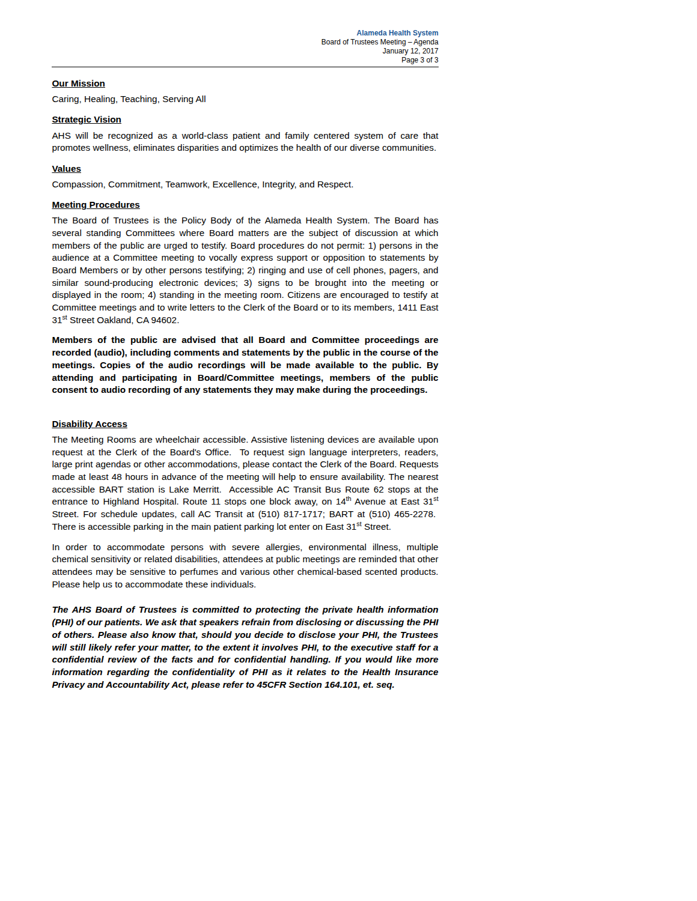Alameda Health System
Board of Trustees Meeting – Agenda
January 12, 2017
Page 3 of 3
Our Mission
Caring, Healing, Teaching, Serving All
Strategic Vision
AHS will be recognized as a world-class patient and family centered system of care that promotes wellness, eliminates disparities and optimizes the health of our diverse communities.
Values
Compassion, Commitment, Teamwork, Excellence, Integrity, and Respect.
Meeting Procedures
The Board of Trustees is the Policy Body of the Alameda Health System. The Board has several standing Committees where Board matters are the subject of discussion at which members of the public are urged to testify. Board procedures do not permit: 1) persons in the audience at a Committee meeting to vocally express support or opposition to statements by Board Members or by other persons testifying; 2) ringing and use of cell phones, pagers, and similar sound-producing electronic devices; 3) signs to be brought into the meeting or displayed in the room; 4) standing in the meeting room. Citizens are encouraged to testify at Committee meetings and to write letters to the Clerk of the Board or to its members, 1411 East 31st Street Oakland, CA 94602.
Members of the public are advised that all Board and Committee proceedings are recorded (audio), including comments and statements by the public in the course of the meetings. Copies of the audio recordings will be made available to the public. By attending and participating in Board/Committee meetings, members of the public consent to audio recording of any statements they may make during the proceedings.
Disability Access
The Meeting Rooms are wheelchair accessible. Assistive listening devices are available upon request at the Clerk of the Board's Office. To request sign language interpreters, readers, large print agendas or other accommodations, please contact the Clerk of the Board. Requests made at least 48 hours in advance of the meeting will help to ensure availability. The nearest accessible BART station is Lake Merritt. Accessible AC Transit Bus Route 62 stops at the entrance to Highland Hospital. Route 11 stops one block away, on 14th Avenue at East 31st Street. For schedule updates, call AC Transit at (510) 817-1717; BART at (510) 465-2278. There is accessible parking in the main patient parking lot enter on East 31st Street.
In order to accommodate persons with severe allergies, environmental illness, multiple chemical sensitivity or related disabilities, attendees at public meetings are reminded that other attendees may be sensitive to perfumes and various other chemical-based scented products. Please help us to accommodate these individuals.
The AHS Board of Trustees is committed to protecting the private health information (PHI) of our patients. We ask that speakers refrain from disclosing or discussing the PHI of others. Please also know that, should you decide to disclose your PHI, the Trustees will still likely refer your matter, to the extent it involves PHI, to the executive staff for a confidential review of the facts and for confidential handling. If you would like more information regarding the confidentiality of PHI as it relates to the Health Insurance Privacy and Accountability Act, please refer to 45CFR Section 164.101, et. seq.